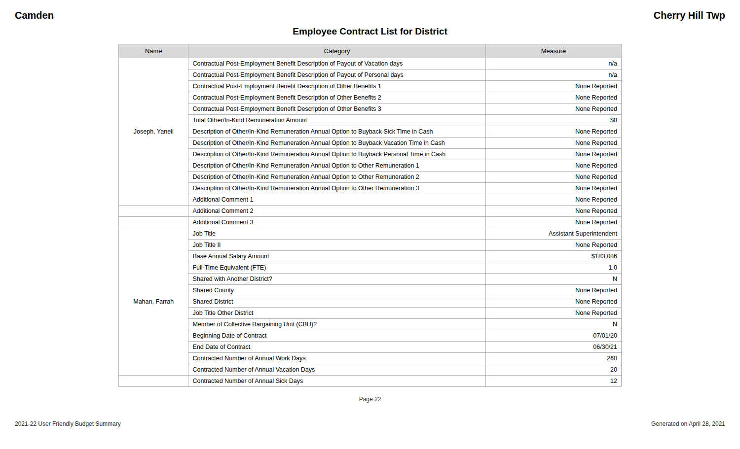Camden
Cherry Hill Twp
Employee Contract List for District
| Name | Category | Measure |
| --- | --- | --- |
| Joseph, Yanell | Contractual Post-Employment Benefit Description of Payout of Vacation days | n/a |
| Contractual Post-Employment Benefit Description of Payout of Personal days | n/a |
| Contractual Post-Employment Benefit Description of Other Benefits 1 | None Reported |
| Contractual Post-Employment Benefit Description of Other Benefits 2 | None Reported |
| Contractual Post-Employment Benefit Description of Other Benefits 3 | None Reported |
| Total Other/In-Kind Remuneration Amount | $0 |
| Description of Other/In-Kind Remuneration Annual Option to Buyback Sick Time in Cash | None Reported |
| Description of Other/In-Kind Remuneration Annual Option to Buyback Vacation Time in Cash | None Reported |
| Description of Other/In-Kind Remuneration Annual Option to Buyback Personal Time in Cash | None Reported |
| Description of Other/In-Kind Remuneration Annual Option to Other Remuneration 1 | None Reported |
| Description of Other/In-Kind Remuneration Annual Option to Other Remuneration 2 | None Reported |
| Description of Other/In-Kind Remuneration Annual Option to Other Remuneration 3 | None Reported |
| Additional Comment 1 | None Reported |
| | Additional Comment 2 | None Reported |
| | Additional Comment 3 | None Reported |
| Mahan, Farrah | Job Title | Assistant Superintendent |
| Job Title II | None Reported |
| Base Annual Salary Amount | $183,086 |
| Full-Time Equivalent (FTE) | 1.0 |
| Shared with Another District? | N |
| Shared County | None Reported |
| Shared District | None Reported |
| Job Title Other District | None Reported |
| Member of Collective Bargaining Unit (CBU)? | N |
| Beginning Date of Contract | 07/01/20 |
| End Date of Contract | 06/30/21 |
| Contracted Number of Annual Work Days | 260 |
| Contracted Number of Annual Vacation Days | 20 |
| | Contracted Number of Annual Sick Days | 12 |
Page 22
2021-22 User Friendly Budget Summary
Generated on April 28, 2021